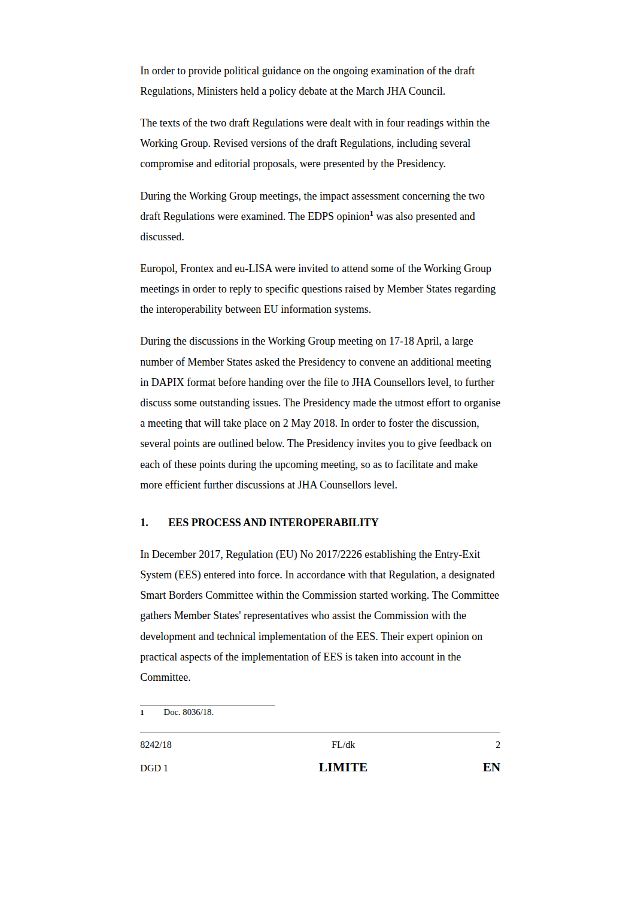In order to provide political guidance on the ongoing examination of the draft Regulations, Ministers held a policy debate at the March JHA Council.
The texts of the two draft Regulations were dealt with in four readings within the Working Group. Revised versions of the draft Regulations, including several compromise and editorial proposals, were presented by the Presidency.
During the Working Group meetings, the impact assessment concerning the two draft Regulations were examined. The EDPS opinion1 was also presented and discussed.
Europol, Frontex and eu-LISA were invited to attend some of the Working Group meetings in order to reply to specific questions raised by Member States regarding the interoperability between EU information systems.
During the discussions in the Working Group meeting on 17-18 April, a large number of Member States asked the Presidency to convene an additional meeting in DAPIX format before handing over the file to JHA Counsellors level, to further discuss some outstanding issues. The Presidency made the utmost effort to organise a meeting that will take place on 2 May 2018. In order to foster the discussion, several points are outlined below. The Presidency invites you to give feedback on each of these points during the upcoming meeting, so as to facilitate and make more efficient further discussions at JHA Counsellors level.
1. EES PROCESS AND INTEROPERABILITY
In December 2017, Regulation (EU) No 2017/2226 establishing the Entry-Exit System (EES) entered into force. In accordance with that Regulation, a designated Smart Borders Committee within the Commission started working. The Committee gathers Member States' representatives who assist the Commission with the development and technical implementation of the EES. Their expert opinion on practical aspects of the implementation of EES is taken into account in the Committee.
1 Doc. 8036/18.
8242/18
FL/dk
2
DGD 1
LIMITE
EN